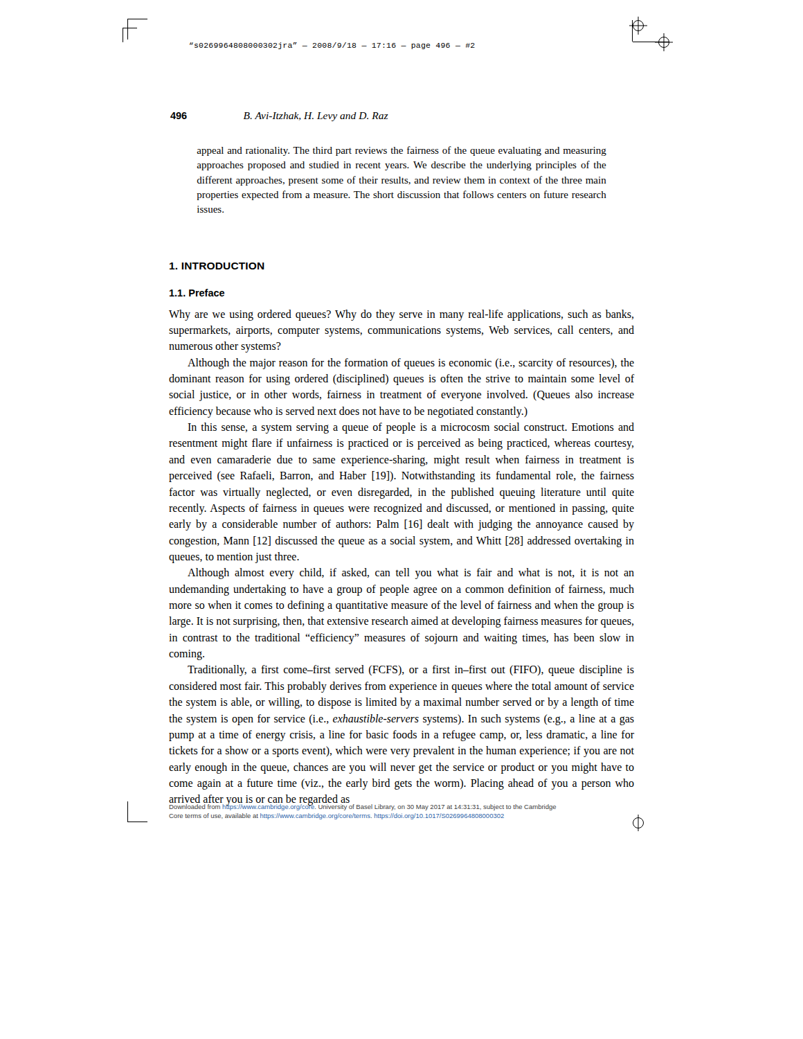“s0269964808000302jra” — 2008/9/18 — 17:16 — page 496 — #2
496 B. Avi-Itzhak, H. Levy and D. Raz
appeal and rationality. The third part reviews the fairness of the queue evaluating and measuring approaches proposed and studied in recent years. We describe the underlying principles of the different approaches, present some of their results, and review them in context of the three main properties expected from a measure. The short discussion that follows centers on future research issues.
1. INTRODUCTION
1.1. Preface
Why are we using ordered queues? Why do they serve in many real-life applications, such as banks, supermarkets, airports, computer systems, communications systems, Web services, call centers, and numerous other systems?
Although the major reason for the formation of queues is economic (i.e., scarcity of resources), the dominant reason for using ordered (disciplined) queues is often the strive to maintain some level of social justice, or in other words, fairness in treatment of everyone involved. (Queues also increase efficiency because who is served next does not have to be negotiated constantly.)
In this sense, a system serving a queue of people is a microcosm social construct. Emotions and resentment might flare if unfairness is practiced or is perceived as being practiced, whereas courtesy, and even camaraderie due to same experience-sharing, might result when fairness in treatment is perceived (see Rafaeli, Barron, and Haber [19]). Notwithstanding its fundamental role, the fairness factor was virtually neglected, or even disregarded, in the published queuing literature until quite recently. Aspects of fairness in queues were recognized and discussed, or mentioned in passing, quite early by a considerable number of authors: Palm [16] dealt with judging the annoyance caused by congestion, Mann [12] discussed the queue as a social system, and Whitt [28] addressed overtaking in queues, to mention just three.
Although almost every child, if asked, can tell you what is fair and what is not, it is not an undemanding undertaking to have a group of people agree on a common definition of fairness, much more so when it comes to defining a quantitative measure of the level of fairness and when the group is large. It is not surprising, then, that extensive research aimed at developing fairness measures for queues, in contrast to the traditional “efficiency” measures of sojourn and waiting times, has been slow in coming.
Traditionally, a first come–first served (FCFS), or a first in–first out (FIFO), queue discipline is considered most fair. This probably derives from experience in queues where the total amount of service the system is able, or willing, to dispose is limited by a maximal number served or by a length of time the system is open for service (i.e., exhaustible-servers systems). In such systems (e.g., a line at a gas pump at a time of energy crisis, a line for basic foods in a refugee camp, or, less dramatic, a line for tickets for a show or a sports event), which were very prevalent in the human experience; if you are not early enough in the queue, chances are you will never get the service or product or you might have to come again at a future time (viz., the early bird gets the worm). Placing ahead of you a person who arrived after you is or can be regarded as
Downloaded from https://www.cambridge.org/core. University of Basel Library, on 30 May 2017 at 14:31:31, subject to the Cambridge
Core terms of use, available at https://www.cambridge.org/core/terms. https://doi.org/10.1017/S0269964808000302